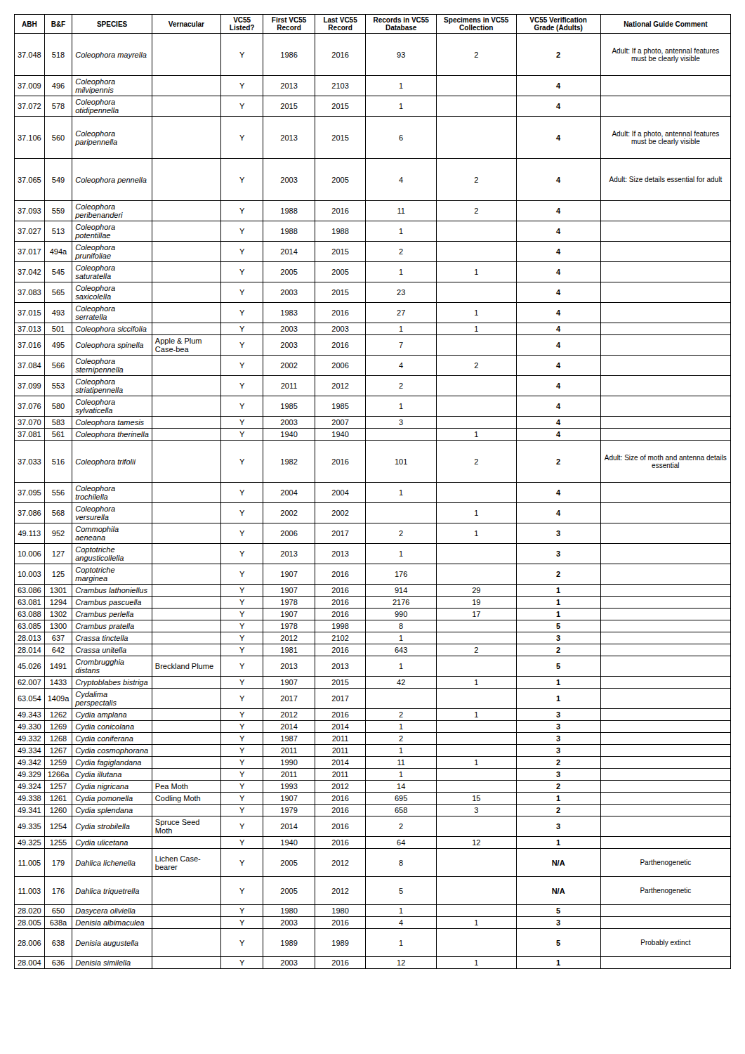| ABH | B&F | SPECIES | Vernacular | VC55 Listed? | First VC55 Record | Last VC55 Record | Records in VC55 Database | Specimens in VC55 Collection | VC55 Verification Grade (Adults) | National Guide Comment |
| --- | --- | --- | --- | --- | --- | --- | --- | --- | --- | --- |
| 37.048 | 518 | Coleophora mayrella | | Y | 1986 | 2016 | 93 | 2 | 2 | Adult: If a photo, antennal features must be clearly visible |
| 37.009 | 496 | Coleophora milvipennis | | Y | 2013 | 2103 | 1 | | 4 | |
| 37.072 | 578 | Coleophora otidipennella | | Y | 2015 | 2015 | 1 | | 4 | |
| 37.106 | 560 | Coleophora paripennella | | Y | 2013 | 2015 | 6 | | 4 | Adult: If a photo, antennal features must be clearly visible |
| 37.065 | 549 | Coleophora pennella | | Y | 2003 | 2005 | 4 | 2 | 4 | Adult: Size details essential for adult |
| 37.093 | 559 | Coleophora peribenanderi | | Y | 1988 | 2016 | 11 | 2 | 4 | |
| 37.027 | 513 | Coleophora potentillae | | Y | 1988 | 1988 | 1 | | 4 | |
| 37.017 | 494a | Coleophora prunifoliae | | Y | 2014 | 2015 | 2 | | 4 | |
| 37.042 | 545 | Coleophora saturatella | | Y | 2005 | 2005 | 1 | 1 | 4 | |
| 37.083 | 565 | Coleophora saxicolella | | Y | 2003 | 2015 | 23 | | 4 | |
| 37.015 | 493 | Coleophora serratella | | Y | 1983 | 2016 | 27 | 1 | 4 | |
| 37.013 | 501 | Coleophora siccifolia | | Y | 2003 | 2003 | 1 | 1 | 4 | |
| 37.016 | 495 | Coleophora spinella | Apple & Plum Case-bea | Y | 2003 | 2016 | 7 | | 4 | |
| 37.084 | 566 | Coleophora sternipennella | | Y | 2002 | 2006 | 4 | 2 | 4 | |
| 37.099 | 553 | Coleophora striatipennella | | Y | 2011 | 2012 | 2 | | 4 | |
| 37.076 | 580 | Coleophora sylvaticella | | Y | 1985 | 1985 | 1 | | 4 | |
| 37.070 | 583 | Coleophora tamesis | | Y | 2003 | 2007 | 3 | | 4 | |
| 37.081 | 561 | Coleophora therinella | | Y | 1940 | 1940 | | 1 | 4 | |
| 37.033 | 516 | Coleophora trifolii | | Y | 1982 | 2016 | 101 | 2 | 2 | Adult: Size of moth and antenna details essential |
| 37.095 | 556 | Coleophora trochilella | | Y | 2004 | 2004 | 1 | | 4 | |
| 37.086 | 568 | Coleophora versurella | | Y | 2002 | 2002 | | 1 | 4 | |
| 49.113 | 952 | Commophila aeneana | | Y | 2006 | 2017 | 2 | 1 | 3 | |
| 10.006 | 127 | Coptotriche angusticollella | | Y | 2013 | 2013 | 1 | | 3 | |
| 10.003 | 125 | Coptotriche marginea | | Y | 1907 | 2016 | 176 | | 2 | |
| 63.086 | 1301 | Crambus lathoniellus | | Y | 1907 | 2016 | 914 | 29 | 1 | |
| 63.081 | 1294 | Crambus pascuella | | Y | 1978 | 2016 | 2176 | 19 | 1 | |
| 63.088 | 1302 | Crambus perlella | | Y | 1907 | 2016 | 990 | 17 | 1 | |
| 63.085 | 1300 | Crambus pratella | | Y | 1978 | 1998 | 8 | | 5 | |
| 28.013 | 637 | Crassa tinctella | | Y | 2012 | 2102 | 1 | | 3 | |
| 28.014 | 642 | Crassa unitella | | Y | 1981 | 2016 | 643 | 2 | 2 | |
| 45.026 | 1491 | Crombrugghia distans | Breckland Plume | Y | 2013 | 2013 | 1 | | 5 | |
| 62.007 | 1433 | Cryptoblabes bistriga | | Y | 1907 | 2015 | 42 | 1 | 1 | |
| 63.054 | 1409a | Cydalima perspectalis | | Y | 2017 | 2017 | | | 1 | |
| 49.343 | 1262 | Cydia amplana | | Y | 2012 | 2016 | 2 | 1 | 3 | |
| 49.330 | 1269 | Cydia conicolana | | Y | 2014 | 2014 | 1 | | 3 | |
| 49.332 | 1268 | Cydia coniferana | | Y | 1987 | 2011 | 2 | | 3 | |
| 49.334 | 1267 | Cydia cosmophorana | | Y | 2011 | 2011 | 1 | | 3 | |
| 49.342 | 1259 | Cydia fagiglandana | | Y | 1990 | 2014 | 11 | 1 | 2 | |
| 49.329 | 1266a | Cydia illutana | | Y | 2011 | 2011 | 1 | | 3 | |
| 49.324 | 1257 | Cydia nigricana | Pea Moth | Y | 1993 | 2012 | 14 | | 2 | |
| 49.338 | 1261 | Cydia pomonella | Codling Moth | Y | 1907 | 2016 | 695 | 15 | 1 | |
| 49.341 | 1260 | Cydia splendana | | Y | 1979 | 2016 | 658 | 3 | 2 | |
| 49.335 | 1254 | Cydia strobilella | Spruce Seed Moth | Y | 2014 | 2016 | 2 | | 3 | |
| 49.325 | 1255 | Cydia ulicetana | | Y | 1940 | 2016 | 64 | 12 | 1 | |
| 11.005 | 179 | Dahlica lichenella | Lichen Case-bearer | Y | 2005 | 2012 | 8 | | N/A | Parthenogenetic |
| 11.003 | 176 | Dahlica triquetrella | | Y | 2005 | 2012 | 5 | | N/A | Parthenogenetic |
| 28.020 | 650 | Dasycera oliviella | | Y | 1980 | 1980 | 1 | | 5 | |
| 28.005 | 638a | Denisia albimaculea | | Y | 2003 | 2016 | 4 | 1 | 3 | |
| 28.006 | 638 | Denisia augustella | | Y | 1989 | 1989 | 1 | | 5 | Probably extinct |
| 28.004 | 636 | Denisia similella | | Y | 2003 | 2016 | 12 | 1 | 1 | |